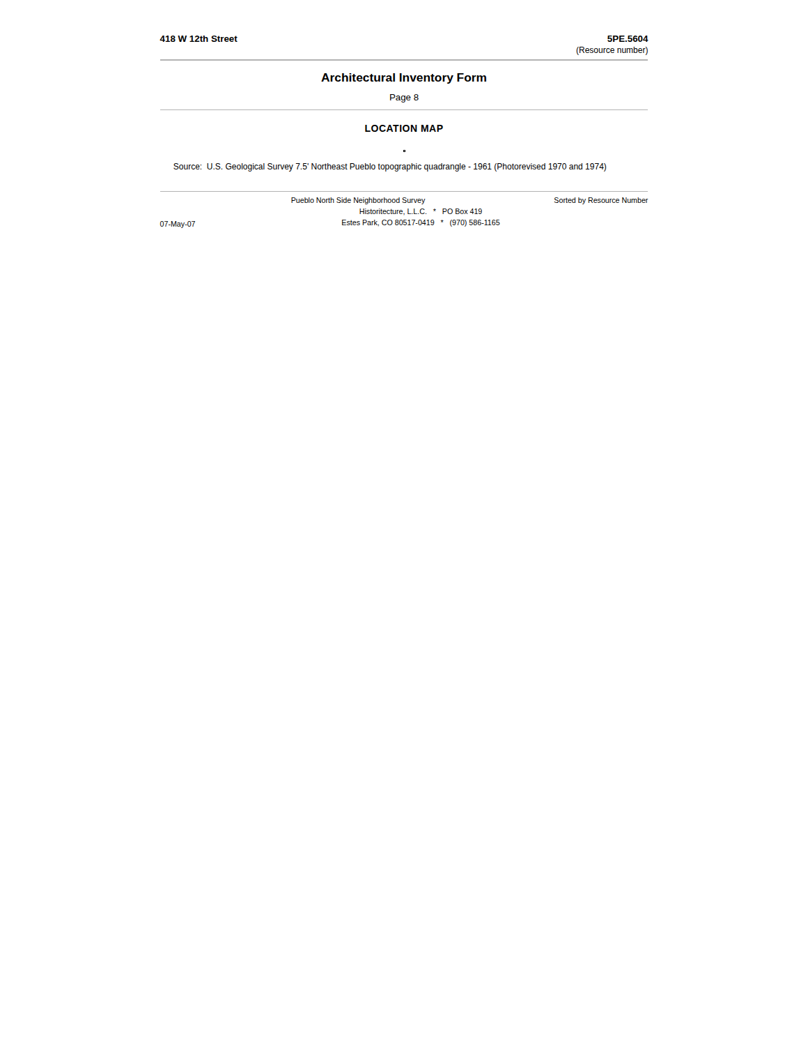418 W 12th Street
5PE.5604 (Resource number)
Architectural Inventory Form
Page 8
LOCATION MAP
Source: U.S. Geological Survey 7.5' Northeast Pueblo topographic quadrangle - 1961 (Photorevised 1970 and 1974)
Pueblo North Side Neighborhood Survey
Sorted by Resource Number
07-May-07
Historitecture, L.L.C. * PO Box 419
Estes Park, CO 80517-0419 * (970) 586-1165